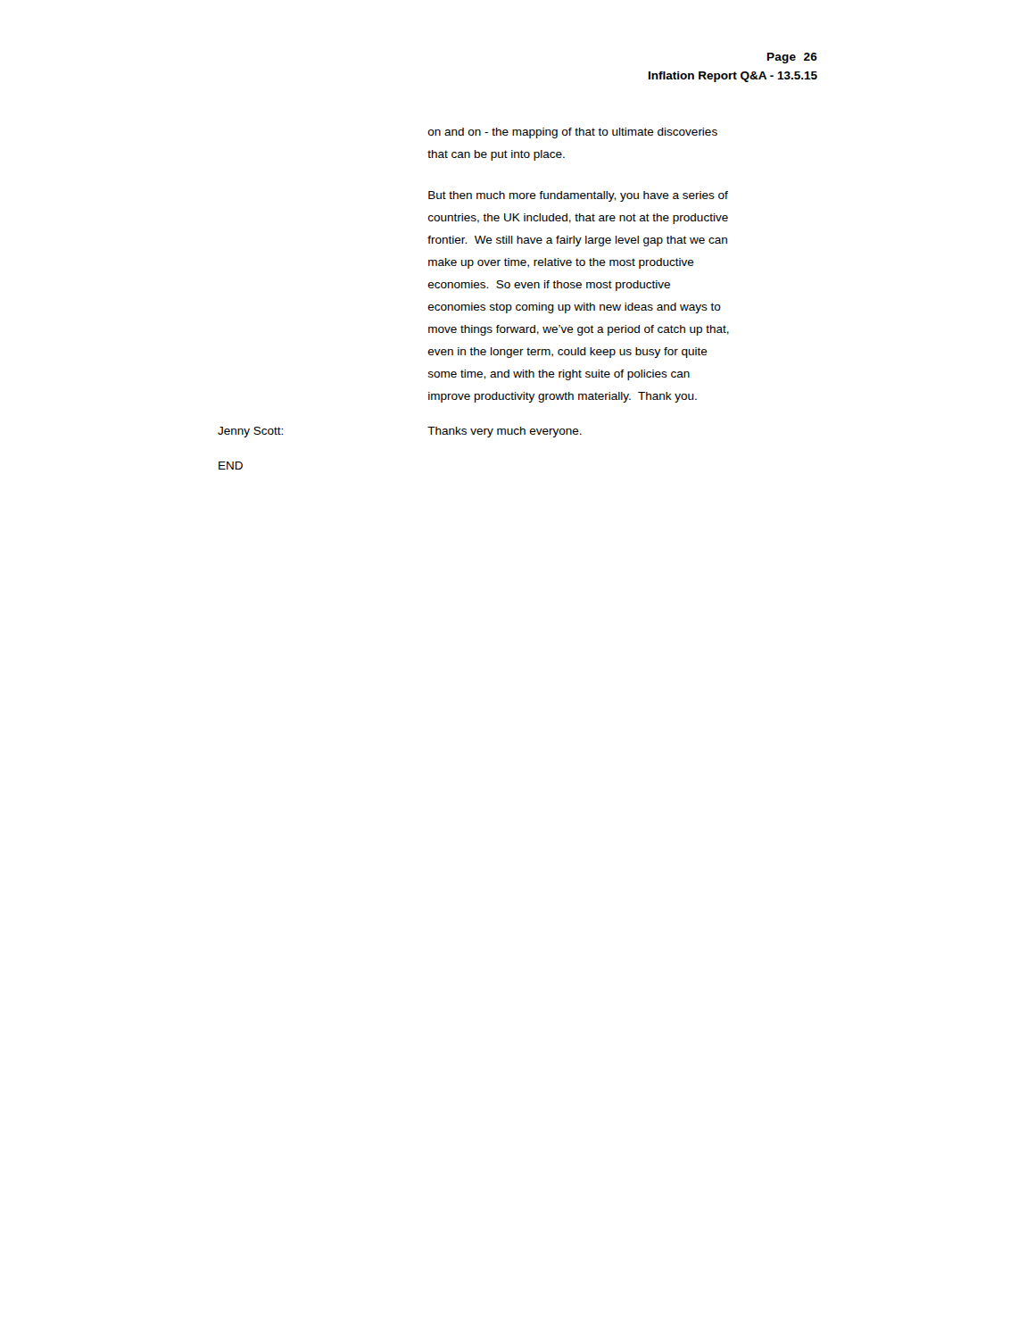Page 26
Inflation Report Q&A - 13.5.15
on and on - the mapping of that to ultimate discoveries that can be put into place.
But then much more fundamentally, you have a series of countries, the UK included, that are not at the productive frontier. We still have a fairly large level gap that we can make up over time, relative to the most productive economies. So even if those most productive economies stop coming up with new ideas and ways to move things forward, we’ve got a period of catch up that, even in the longer term, could keep us busy for quite some time, and with the right suite of policies can improve productivity growth materially. Thank you.
Jenny Scott:
Thanks very much everyone.
END